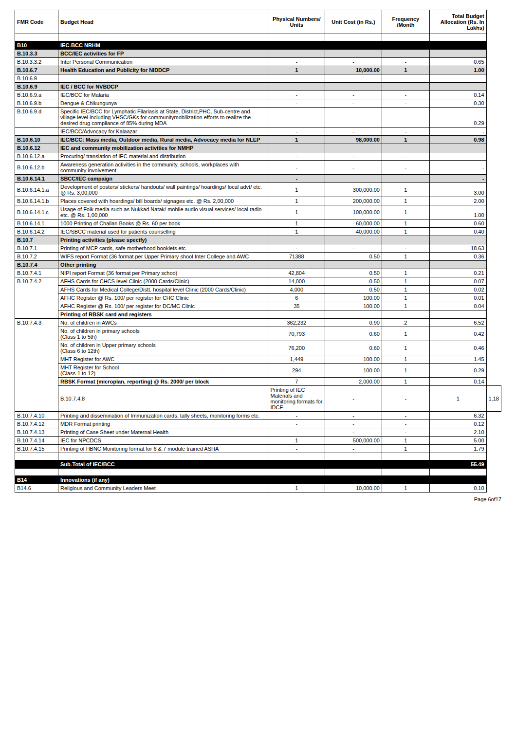| FMR Code | Budget Head | Physical Numbers/ Units | Unit Cost (in Rs.) | Frequency /Month | Total Budget Allocation (Rs. In Lakhs) |
| --- | --- | --- | --- | --- | --- |
| B10 | IEC-BCC NRHM | | | | |
| B.10.3.3 | BCC/IEC activities for FP | | | | |
| B.10.3.3.2 | Inter Personal Communication | - | - | - | 0.65 |
| B.10.6.7 | Health Education and Publicity for NIDDCP | 1 | 10,000.00 | 1 | 1.00 |
| B.10.6.9 | | | | | |
| B.10.6.9 | IEC / BCC for NVBDCP | | | | |
| B.10.6.9.a | IEC/BCC for Malaria | - | - | - | 0.14 |
| B.10.6.9.b | Dengue & Chikungunya | - | - | - | 0.30 |
| B.10.6.9.d | Specific IEC/BCC for Lymphatic Filariasis at State, District,PHC, Sub-centre and village level including VHSC/GKs for communitymobilization efforts to realize the desired drug compliance of 85% during MDA | - | - | - | 0.29 |
| | IEC/BCC/Advocacy for Kalaazar | - | - | - | - |
| B.10.6.10 | IEC/BCC: Mass media, Outdoor media, Rural media, Advocacy media for NLEP | 1 | 98,000.00 | 1 | 0.98 |
| B.10.6.12 | IEC and community mobilization activities for NMHP | | | | |
| B.10.6.12.a | Procuring/ translation of IEC material and distribution | - | - | - | - |
| B.10.6.12.b | Awareness generation activities in the community, schools, workplaces with community involvement | - | - | - | - |
| B.10.6.14.1 | SBCC/IEC campaign | - | | | - |
| B.10.6.14.1.a | Development of posters/ stickers/ handouts/ wall paintings/ hoardings/ local advt/ etc. @ Rs. 3,00,000 | 1 | 300,000.00 | 1 | 3.00 |
| B.10.6.14.1.b | Places covered with hoardings/ bill boards/ signages etc. @ Rs. 2,00,000 | 1 | 200,000.00 | 1 | 2.00 |
| B.10.6.14.1.c | Usage of Folk media such as Nukkad Natak/ mobile audio visual services/ local radio etc. @ Rs. 1,00,000 | 1 | 100,000.00 | 1 | 1.00 |
| B.10.6.14.1. | 1000 Printing of Challan Books @ Rs. 60 per book | 1 | 60,000.00 | 1 | 0.60 |
| B.10.6.14.2 | IEC/SBCC material used for patients counselling | 1 | 40,000.00 | 1 | 0.40 |
| B.10.7 | Printing activities (please specify) | | | | |
| B.10.7.1 | Printing of MCP cards, safe motherhood booklets etc. | - | - | - | 18.63 |
| B.10.7.2 | WIFS report Format (36 format per Upper Primary shool Inter College and AWC | 71388 | 0.50 | 1 | 0.36 |
| B.10.7.4 | Other printing | | | | |
| B.10.7.4.1 | NIPI report Format (36 format per Primary schoo) | 42,804 | 0.50 | 1 | 0.21 |
| B.10.7.4.2 | AFHS Cards for CHCS level Clinic (2000 Cards/Clinic) | 14,000 | 0.50 | 1 | 0.07 |
| AFHS Cards for Medical College/Distt. hospital level Clinic (2000 Cards/Clinic) | 4,000 | 0.50 | 1 | 0.02 |
| AFHC Register @ Rs. 100/ per register for CHC Clinic | 6 | 100.00 | 1 | 0.01 |
| AFHC Register @ Rs. 100/ per register for DC/MC Clinic | 35 | 100.00 | 1 | 0.04 |
| Printing of RBSK card and registers | | | | |
| B.10.7.4.3 | No. of children in AWCs | 362,232 | 0.90 | 2 | 6.52 |
| No. of children in primary schools (Class 1 to 5th) | 70,793 | 0.60 | 1 | 0.42 |
| No. of children in Upper primary schools (Class 6 to 12th) | 76,200 | 0.60 | 1 | 0.46 |
| MHT Register for AWC | 1,449 | 100.00 | 1 | 1.45 |
| MHT Register for School (Class-1 to 12) | 294 | 100.00 | 1 | 0.29 |
| RBSK Format (microplan, reporting) @ Rs. 2000/ per block | 7 | 2,000.00 | 1 | 0.14 |
| B.10.7.4.8 | Printing of IEC Materials and monitoring formats for IDCF | - | - | 1 | 1.18 |
| B.10.7.4.10 | Printing and dissemination of Immunization cards, tally sheets, monitoring forms etc. | - | - | - | 6.32 |
| B.10.7.4.12 | MDR Format printing | - | - | - | 0.12 |
| B.10.7.4.13 | Printing of Case Sheet under Maternal Health | | - | - | 2.10 |
| B.10.7.4.14 | IEC for NPCDCS | 1 | 500,000.00 | 1 | 5.00 |
| B.10.7.4.15 | Printing of HBNC Monitoring format for 6 & 7 module trained ASHA | - | - | 1 | 1.79 |
| | Sub-Total of IEC/BCC | | | | 55.49 |
| B14 | Innovations (if any) | | | | |
| B14.6 | Religious and Community Leaders Meet | 1 | 10,000.00 | 1 | 0.10 |
Page 6of17